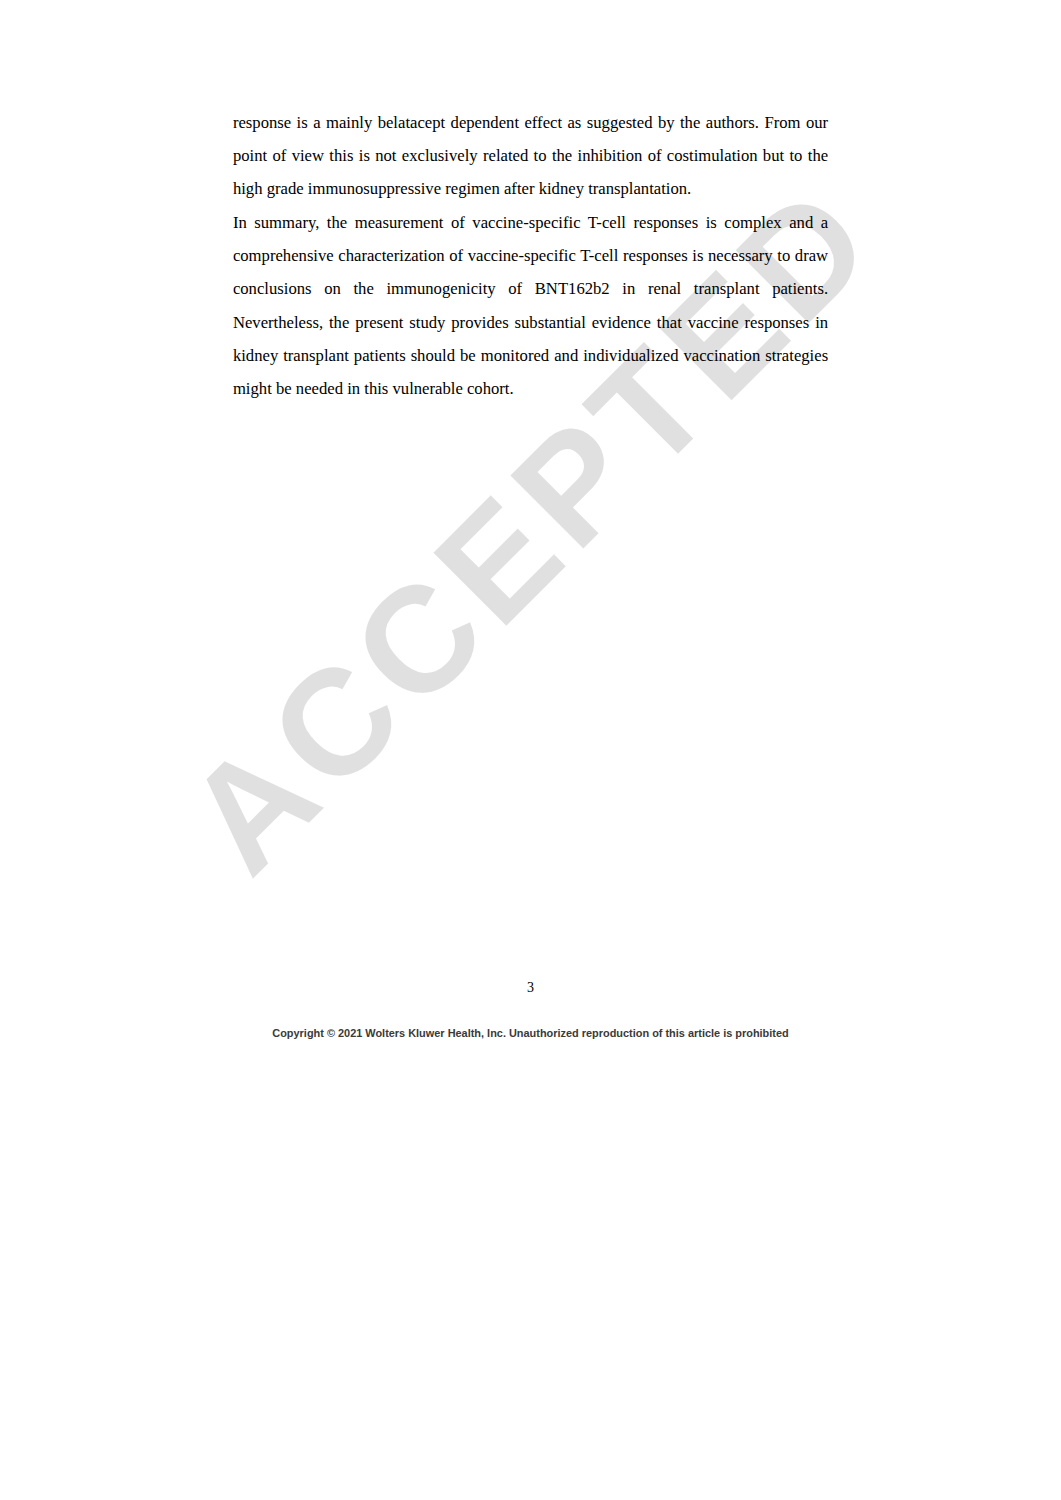ACCEPTED
response is a mainly belatacept dependent effect as suggested by the authors. From our point of view this is not exclusively related to the inhibition of costimulation but to the high grade immunosuppressive regimen after kidney transplantation.
In summary, the measurement of vaccine-specific T-cell responses is complex and a comprehensive characterization of vaccine-specific T-cell responses is necessary to draw conclusions on the immunogenicity of BNT162b2 in renal transplant patients. Nevertheless, the present study provides substantial evidence that vaccine responses in kidney transplant patients should be monitored and individualized vaccination strategies might be needed in this vulnerable cohort.
3
Copyright © 2021 Wolters Kluwer Health, Inc. Unauthorized reproduction of this article is prohibited